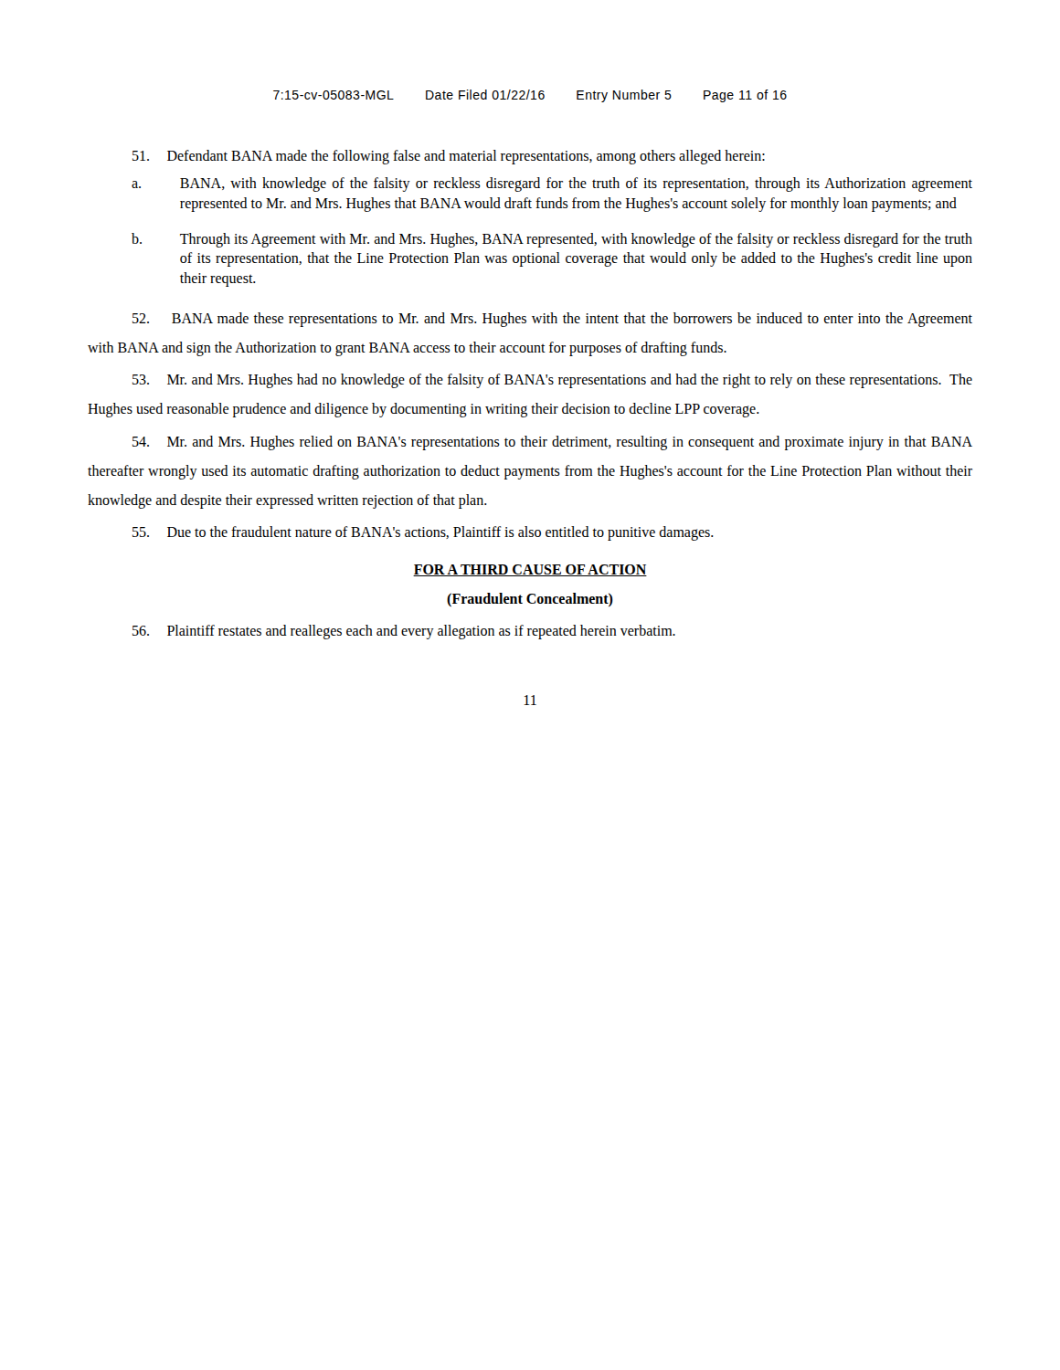7:15-cv-05083-MGL Date Filed 01/22/16 Entry Number 5 Page 11 of 16
51. Defendant BANA made the following false and material representations, among others alleged herein:
a. BANA, with knowledge of the falsity or reckless disregard for the truth of its representation, through its Authorization agreement represented to Mr. and Mrs. Hughes that BANA would draft funds from the Hughes's account solely for monthly loan payments; and
b. Through its Agreement with Mr. and Mrs. Hughes, BANA represented, with knowledge of the falsity or reckless disregard for the truth of its representation, that the Line Protection Plan was optional coverage that would only be added to the Hughes's credit line upon their request.
52. BANA made these representations to Mr. and Mrs. Hughes with the intent that the borrowers be induced to enter into the Agreement with BANA and sign the Authorization to grant BANA access to their account for purposes of drafting funds.
53. Mr. and Mrs. Hughes had no knowledge of the falsity of BANA's representations and had the right to rely on these representations. The Hughes used reasonable prudence and diligence by documenting in writing their decision to decline LPP coverage.
54. Mr. and Mrs. Hughes relied on BANA's representations to their detriment, resulting in consequent and proximate injury in that BANA thereafter wrongly used its automatic drafting authorization to deduct payments from the Hughes's account for the Line Protection Plan without their knowledge and despite their expressed written rejection of that plan.
55. Due to the fraudulent nature of BANA's actions, Plaintiff is also entitled to punitive damages.
FOR A THIRD CAUSE OF ACTION
(Fraudulent Concealment)
56. Plaintiff restates and realleges each and every allegation as if repeated herein verbatim.
11